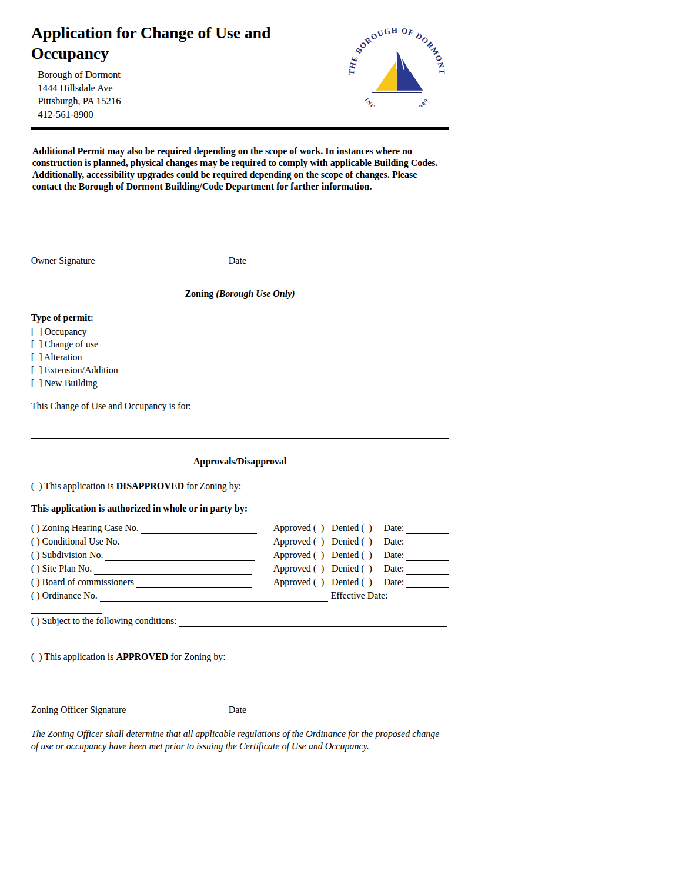Application for Change of Use and Occupancy
Borough of Dormont
1444 Hillsdale Ave
Pittsburgh, PA 15216
412-561-8900
THE BOROUGH OF DORMONT INCORPORATED 1909
Additional Permit may also be required depending on the scope of work. In instances where no construction is planned, physical changes may be required to comply with applicable Building Codes. Additionally, accessibility upgrades could be required depending on the scope of changes. Please contact the Borough of Dormont Building/Code Department for farther information.
Owner Signature
Date
Zoning (Borough Use Only)
Type of permit:
[ ] Occupancy
[ ] Change of use
[ ] Alteration
[ ] Extension/Addition
[ ] New Building
This Change of Use and Occupancy is for:
Approvals/Disapproval
( ) This application is DISAPPROVED for Zoning by:
This application is authorized in whole or in party by:
| ( ) Zoning Hearing Case No. | Approved ( ) | Denied ( ) | Date: |
| ( ) Conditional Use No. | Approved ( ) | Denied ( ) | Date: |
| ( ) Subdivision No. | Approved ( ) | Denied ( ) | Date: |
| ( ) Site Plan No. | Approved ( ) | Denied ( ) | Date: |
| ( ) Board of commissioners | Approved ( ) | Denied ( ) | Date: |
( ) Ordinance No. Effective Date:
( ) Subject to the following conditions:
( ) This application is APPROVED for Zoning by:
Zoning Officer Signature
Date
The Zoning Officer shall determine that all applicable regulations of the Ordinance for the proposed change of use or occupancy have been met prior to issuing the Certificate of Use and Occupancy.